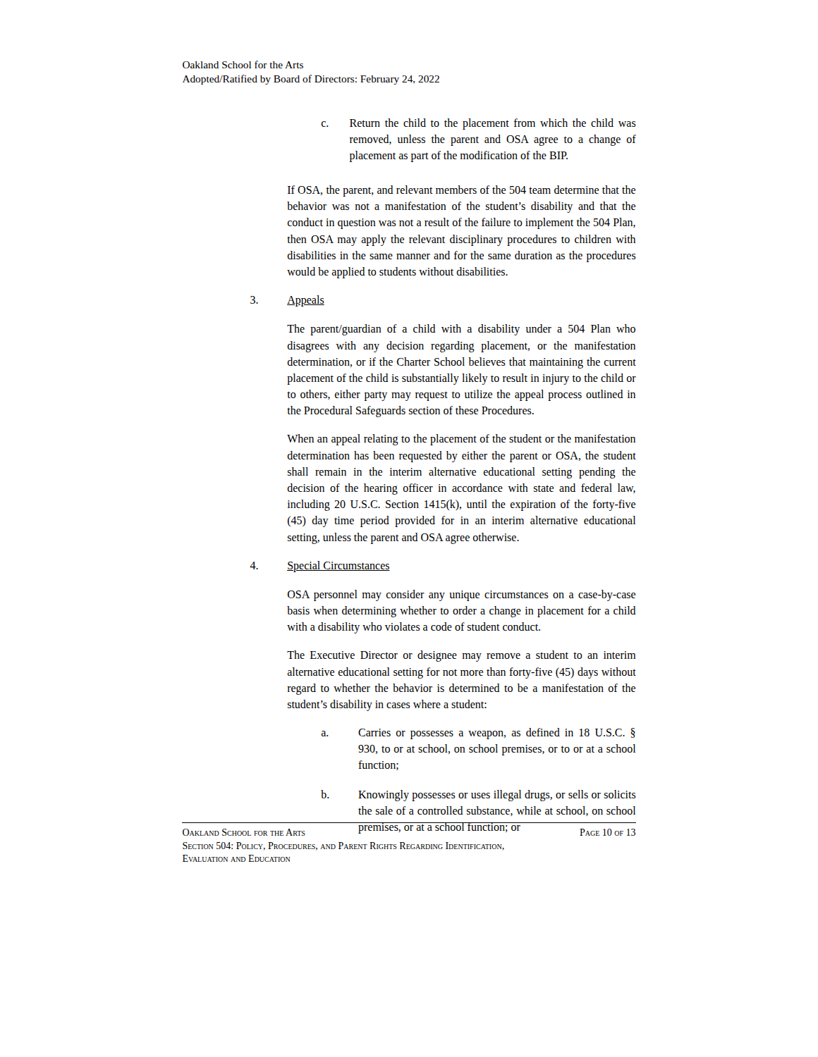Oakland School for the Arts
Adopted/Ratified by Board of Directors: February 24, 2022
c.
Return the child to the placement from which the child was removed, unless the parent and OSA agree to a change of placement as part of the modification of the BIP.
If OSA, the parent, and relevant members of the 504 team determine that the behavior was not a manifestation of the student’s disability and that the conduct in question was not a result of the failure to implement the 504 Plan, then OSA may apply the relevant disciplinary procedures to children with disabilities in the same manner and for the same duration as the procedures would be applied to students without disabilities.
3.
Appeals
The parent/guardian of a child with a disability under a 504 Plan who disagrees with any decision regarding placement, or the manifestation determination, or if the Charter School believes that maintaining the current placement of the child is substantially likely to result in injury to the child or to others, either party may request to utilize the appeal process outlined in the Procedural Safeguards section of these Procedures.
When an appeal relating to the placement of the student or the manifestation determination has been requested by either the parent or OSA, the student shall remain in the interim alternative educational setting pending the decision of the hearing officer in accordance with state and federal law, including 20 U.S.C. Section 1415(k), until the expiration of the forty-five (45) day time period provided for in an interim alternative educational setting, unless the parent and OSA agree otherwise.
4.
Special Circumstances
OSA personnel may consider any unique circumstances on a case-by-case basis when determining whether to order a change in placement for a child with a disability who violates a code of student conduct.
The Executive Director or designee may remove a student to an interim alternative educational setting for not more than forty-five (45) days without regard to whether the behavior is determined to be a manifestation of the student’s disability in cases where a student:
a.
Carries or possesses a weapon, as defined in 18 U.S.C. § 930, to or at school, on school premises, or to or at a school function;
b.
Knowingly possesses or uses illegal drugs, or sells or solicits the sale of a controlled substance, while at school, on school premises, or at a school function; or
Oakland School for the Arts
Section 504: Policy, Procedures, and Parent Rights Regarding Identification, Evaluation and Education
Page 10 of 13